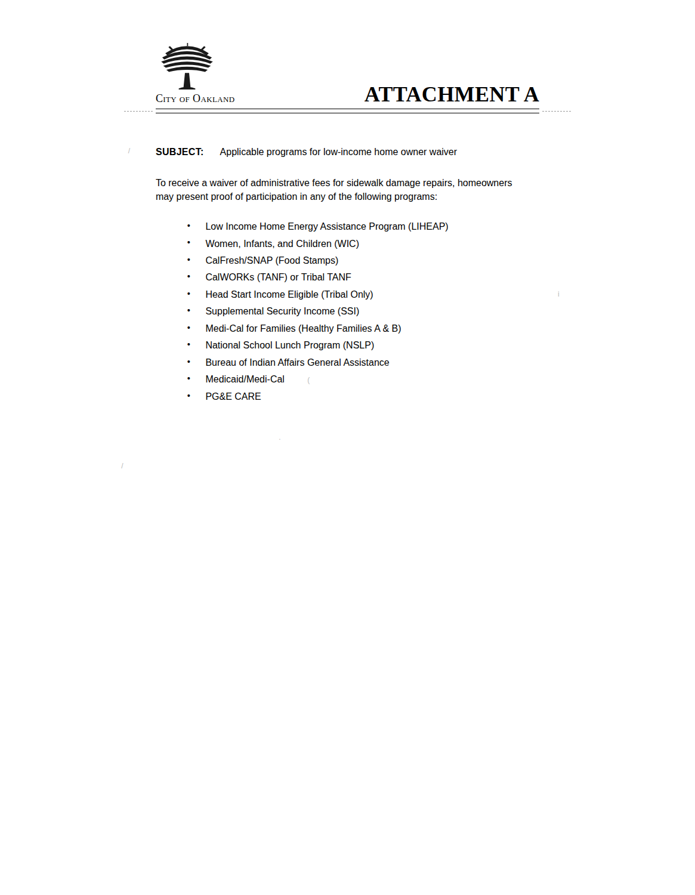City of Oakland
ATTACHMENT A
SUBJECT: Applicable programs for low-income home owner waiver
To receive a waiver of administrative fees for sidewalk damage repairs, homeowners may present proof of participation in any of the following programs:
Low Income Home Energy Assistance Program (LIHEAP)
Women, Infants, and Children (WIC)
CalFresh/SNAP (Food Stamps)
CalWORKs (TANF) or Tribal TANF
Head Start Income Eligible (Tribal Only)
Supplemental Security Income (SSI)
Medi-Cal for Families (Healthy Families A & B)
National School Lunch Program (NSLP)
Bureau of Indian Affairs General Assistance
Medicaid/Medi-Cal
PG&E CARE
/ / i ( .